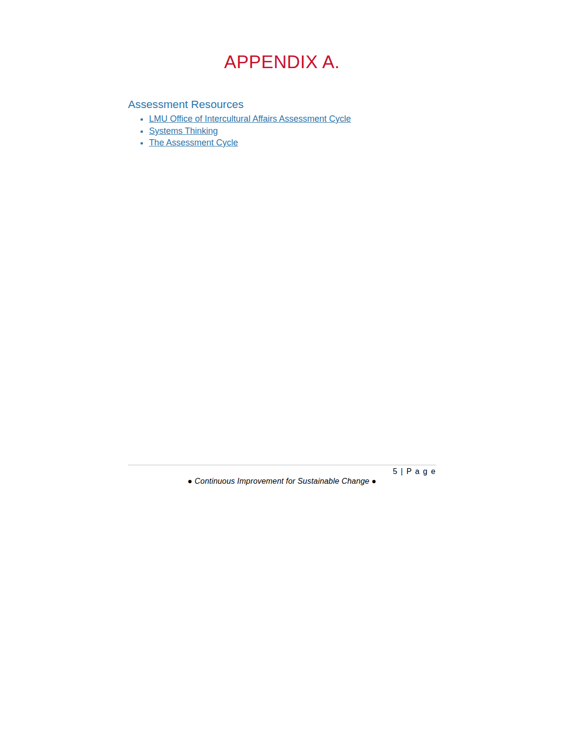APPENDIX A.
Assessment Resources
LMU Office of Intercultural Affairs Assessment Cycle
Systems Thinking
The Assessment Cycle
5 | P a g e
● Continuous Improvement for Sustainable Change ●